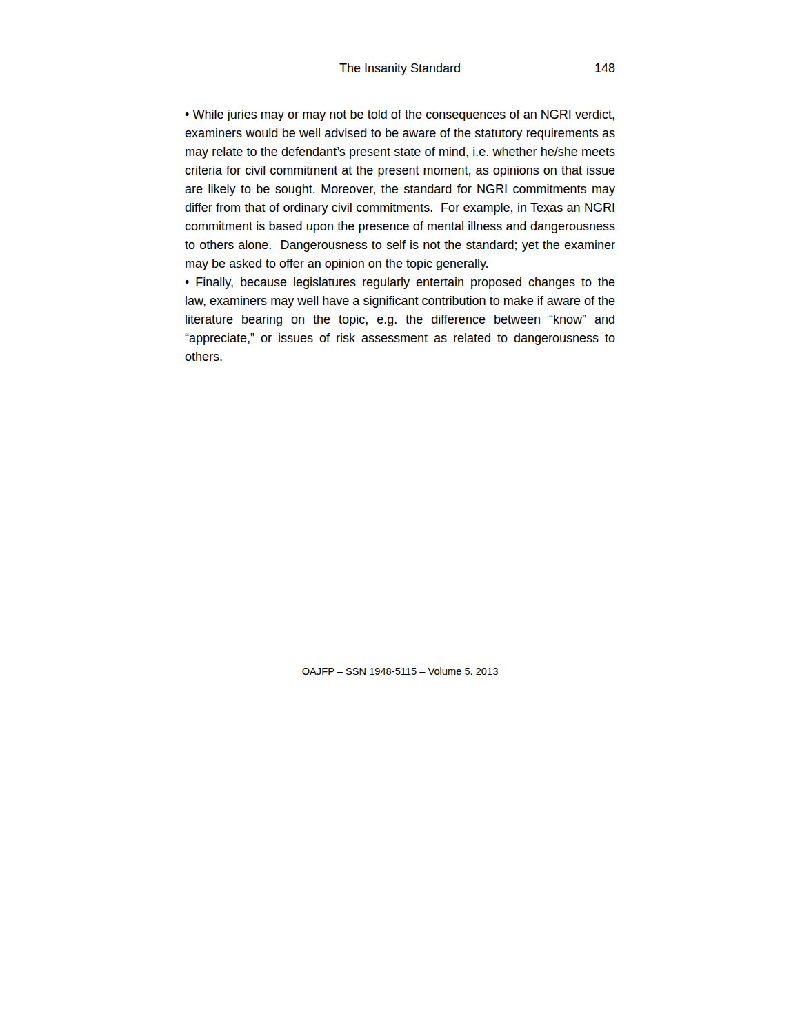The Insanity Standard
148
• While juries may or may not be told of the consequences of an NGRI verdict, examiners would be well advised to be aware of the statutory requirements as may relate to the defendant’s present state of mind, i.e. whether he/she meets criteria for civil commitment at the present moment, as opinions on that issue are likely to be sought. Moreover, the standard for NGRI commitments may differ from that of ordinary civil commitments. For example, in Texas an NGRI commitment is based upon the presence of mental illness and dangerousness to others alone. Dangerousness to self is not the standard; yet the examiner may be asked to offer an opinion on the topic generally.
• Finally, because legislatures regularly entertain proposed changes to the law, examiners may well have a significant contribution to make if aware of the literature bearing on the topic, e.g. the difference between “know” and “appreciate,” or issues of risk assessment as related to dangerousness to others.
OAJFP – SSN 1948-5115 – Volume 5. 2013